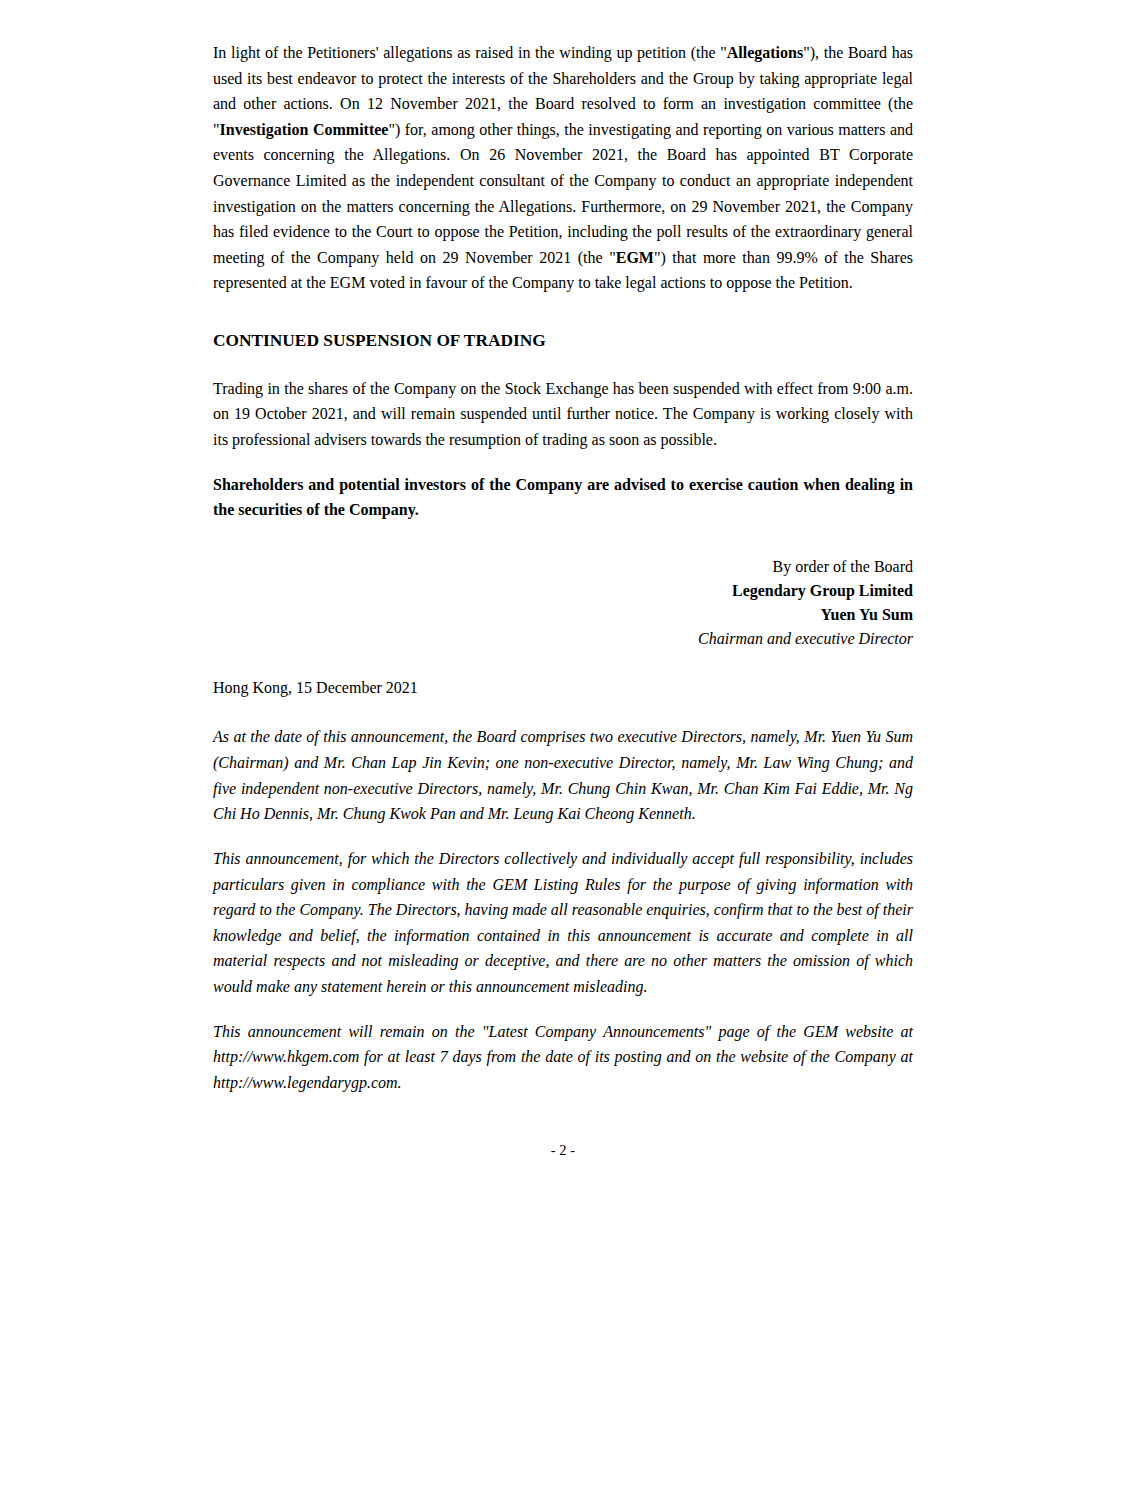In light of the Petitioners' allegations as raised in the winding up petition (the "Allegations"), the Board has used its best endeavor to protect the interests of the Shareholders and the Group by taking appropriate legal and other actions. On 12 November 2021, the Board resolved to form an investigation committee (the "Investigation Committee") for, among other things, the investigating and reporting on various matters and events concerning the Allegations. On 26 November 2021, the Board has appointed BT Corporate Governance Limited as the independent consultant of the Company to conduct an appropriate independent investigation on the matters concerning the Allegations. Furthermore, on 29 November 2021, the Company has filed evidence to the Court to oppose the Petition, including the poll results of the extraordinary general meeting of the Company held on 29 November 2021 (the "EGM") that more than 99.9% of the Shares represented at the EGM voted in favour of the Company to take legal actions to oppose the Petition.
CONTINUED SUSPENSION OF TRADING
Trading in the shares of the Company on the Stock Exchange has been suspended with effect from 9:00 a.m. on 19 October 2021, and will remain suspended until further notice. The Company is working closely with its professional advisers towards the resumption of trading as soon as possible.
Shareholders and potential investors of the Company are advised to exercise caution when dealing in the securities of the Company.
By order of the Board
Legendary Group Limited
Yuen Yu Sum
Chairman and executive Director
Hong Kong, 15 December 2021
As at the date of this announcement, the Board comprises two executive Directors, namely, Mr. Yuen Yu Sum (Chairman) and Mr. Chan Lap Jin Kevin; one non-executive Director, namely, Mr. Law Wing Chung; and five independent non-executive Directors, namely, Mr. Chung Chin Kwan, Mr. Chan Kim Fai Eddie, Mr. Ng Chi Ho Dennis, Mr. Chung Kwok Pan and Mr. Leung Kai Cheong Kenneth.
This announcement, for which the Directors collectively and individually accept full responsibility, includes particulars given in compliance with the GEM Listing Rules for the purpose of giving information with regard to the Company. The Directors, having made all reasonable enquiries, confirm that to the best of their knowledge and belief, the information contained in this announcement is accurate and complete in all material respects and not misleading or deceptive, and there are no other matters the omission of which would make any statement herein or this announcement misleading.
This announcement will remain on the "Latest Company Announcements" page of the GEM website at http://www.hkgem.com for at least 7 days from the date of its posting and on the website of the Company at http://www.legendarygp.com.
- 2 -